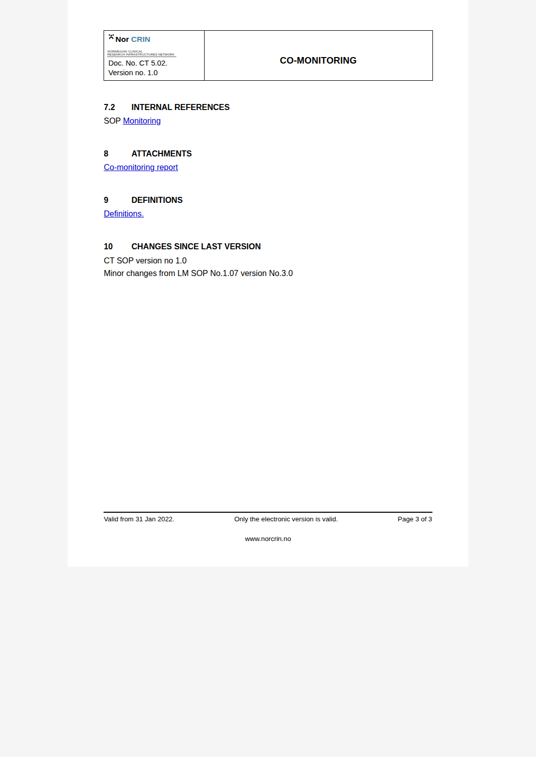Norwegian Clinical
Research Infrastructures Network
Doc. No. CT 5.02.
Version no. 1.0
CO-MONITORING
7.2 INTERNAL REFERENCES
SOP Monitoring
8 ATTACHMENTS
Co-monitoring report
9 DEFINITIONS
Definitions.
10 CHANGES SINCE LAST VERSION
CT SOP version no 1.0
Minor changes from LM SOP No.1.07 version No.3.0
Valid from 31 Jan 2022.
Only the electronic version is valid.
Page 3 of 3
www.norcrin.no